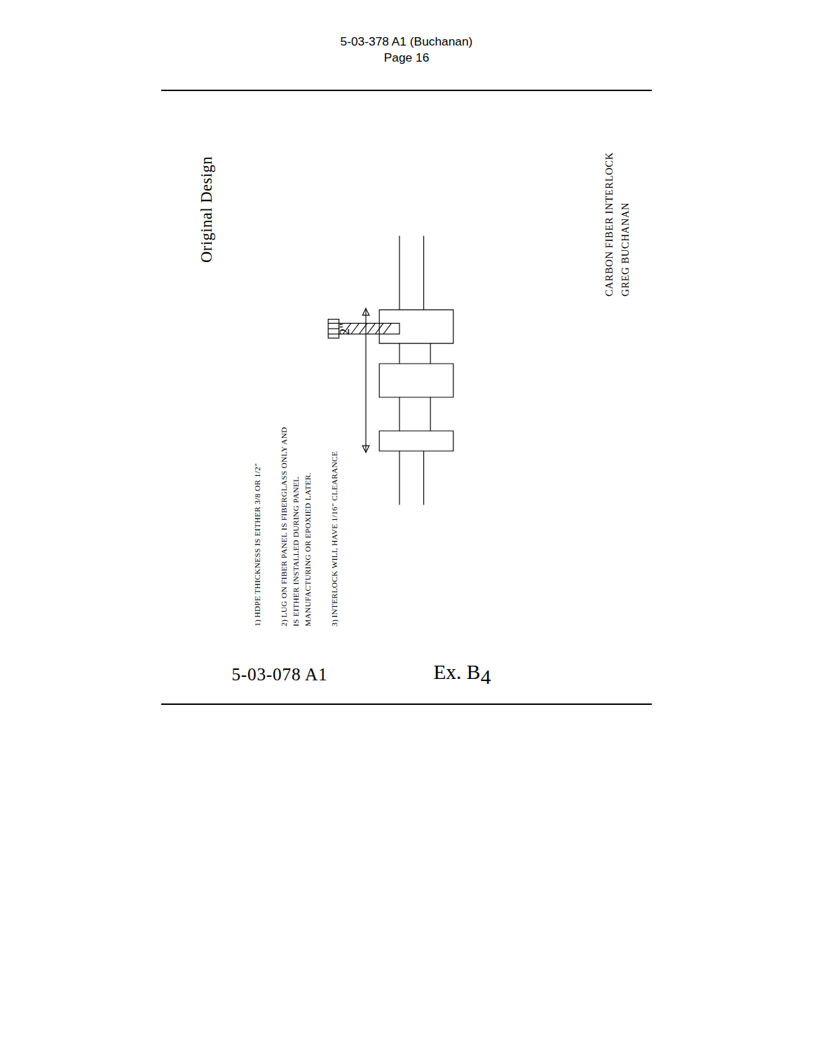5-03-378 A1 (Buchanan) Page 16
Original Design
2"
Carbon Fiber Interlock
Greg Buchanan
1) HDPE thickness is either 3/8 or 1/2"
2) Lug on fiber panel is fiberglass only and is either installed during panel manufacturing or epoxied later.
3) Interlock will have 1/16" clearance
5-03-078 A1
Ex. B4